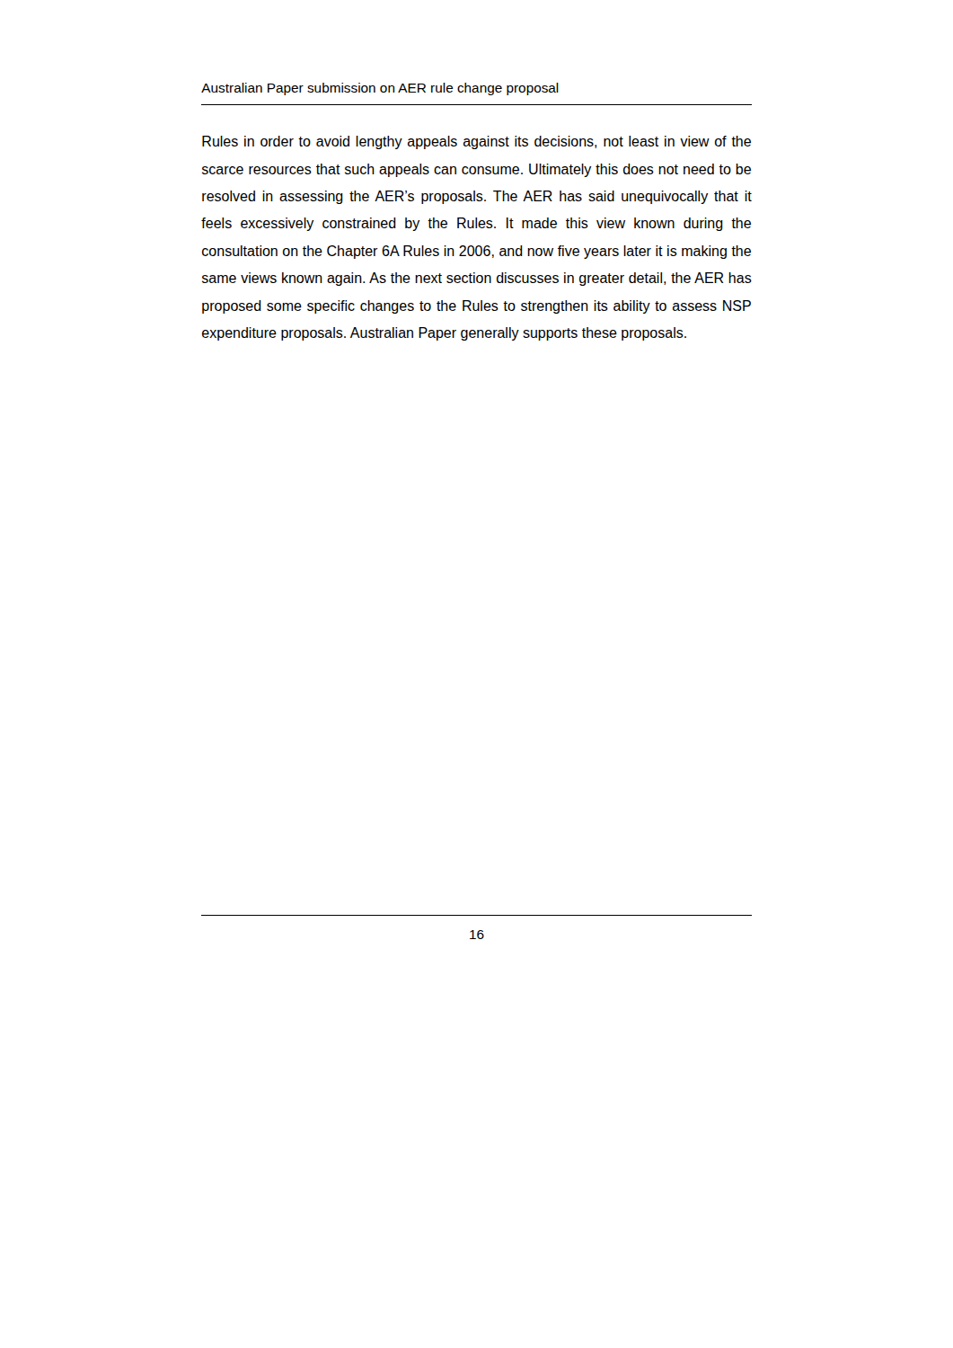Australian Paper submission on AER rule change proposal
Rules in order to avoid lengthy appeals against its decisions, not least in view of the scarce resources that such appeals can consume. Ultimately this does not need to be resolved in assessing the AER’s proposals. The AER has said unequivocally that it feels excessively constrained by the Rules. It made this view known during the consultation on the Chapter 6A Rules in 2006, and now five years later it is making the same views known again. As the next section discusses in greater detail, the AER has proposed some specific changes to the Rules to strengthen its ability to assess NSP expenditure proposals. Australian Paper generally supports these proposals.
16